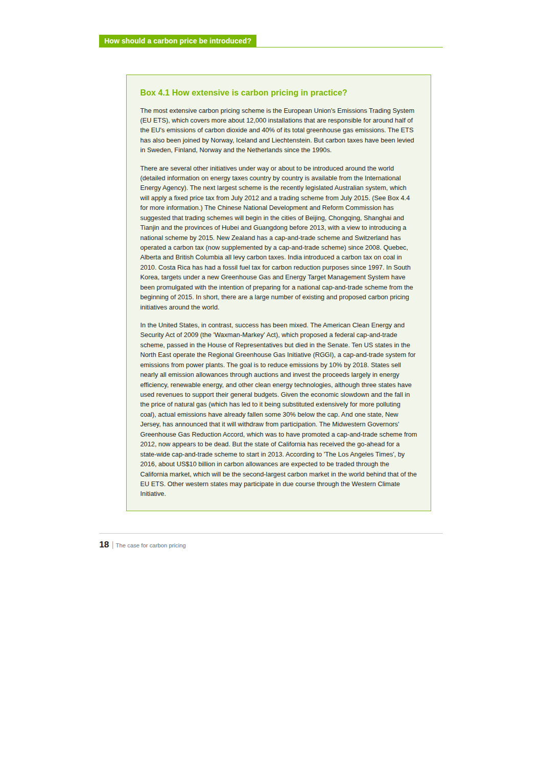How should a carbon price be introduced?
Box 4.1 How extensive is carbon pricing in practice?
The most extensive carbon pricing scheme is the European Union's Emissions Trading System (EU ETS), which covers more about 12,000 installations that are responsible for around half of the EU's emissions of carbon dioxide and 40% of its total greenhouse gas emissions. The ETS has also been joined by Norway, Iceland and Liechtenstein. But carbon taxes have been levied in Sweden, Finland, Norway and the Netherlands since the 1990s.
There are several other initiatives under way or about to be introduced around the world (detailed information on energy taxes country by country is available from the International Energy Agency). The next largest scheme is the recently legislated Australian system, which will apply a fixed price tax from July 2012 and a trading scheme from July 2015. (See Box 4.4 for more information.) The Chinese National Development and Reform Commission has suggested that trading schemes will begin in the cities of Beijing, Chongqing, Shanghai and Tianjin and the provinces of Hubei and Guangdong before 2013, with a view to introducing a national scheme by 2015. New Zealand has a cap-and-trade scheme and Switzerland has operated a carbon tax (now supplemented by a cap-and-trade scheme) since 2008. Quebec, Alberta and British Columbia all levy carbon taxes. India introduced a carbon tax on coal in 2010. Costa Rica has had a fossil fuel tax for carbon reduction purposes since 1997. In South Korea, targets under a new Greenhouse Gas and Energy Target Management System have been promulgated with the intention of preparing for a national cap-and-trade scheme from the beginning of 2015. In short, there are a large number of existing and proposed carbon pricing initiatives around the world.
In the United States, in contrast, success has been mixed. The American Clean Energy and Security Act of 2009 (the 'Waxman-Markey' Act), which proposed a federal cap-and-trade scheme, passed in the House of Representatives but died in the Senate. Ten US states in the North East operate the Regional Greenhouse Gas Initiative (RGGI), a cap-and-trade system for emissions from power plants. The goal is to reduce emissions by 10% by 2018. States sell nearly all emission allowances through auctions and invest the proceeds largely in energy efficiency, renewable energy, and other clean energy technologies, although three states have used revenues to support their general budgets. Given the economic slowdown and the fall in the price of natural gas (which has led to it being substituted extensively for more polluting coal), actual emissions have already fallen some 30% below the cap. And one state, New Jersey, has announced that it will withdraw from participation. The Midwestern Governors' Greenhouse Gas Reduction Accord, which was to have promoted a cap-and-trade scheme from 2012, now appears to be dead. But the state of California has received the go-ahead for a state-wide cap-and-trade scheme to start in 2013. According to 'The Los Angeles Times', by 2016, about US$10 billion in carbon allowances are expected to be traded through the California market, which will be the second-largest carbon market in the world behind that of the EU ETS. Other western states may participate in due course through the Western Climate Initiative.
18|The case for carbon pricing